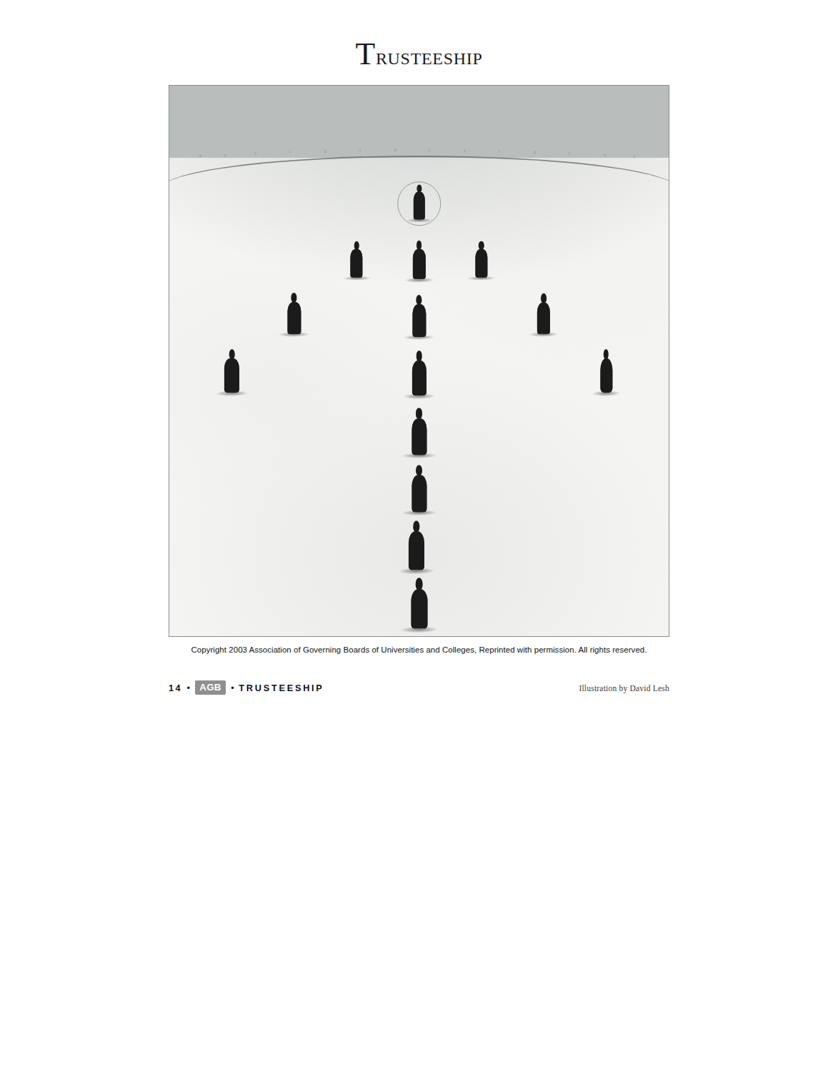Trusteeship
Copyright 2003 Association of Governing Boards of Universities and Colleges, Reprinted with permission. All rights reserved.
14 • AGB • TRUSTEESHIP
Illustration by David Lesh